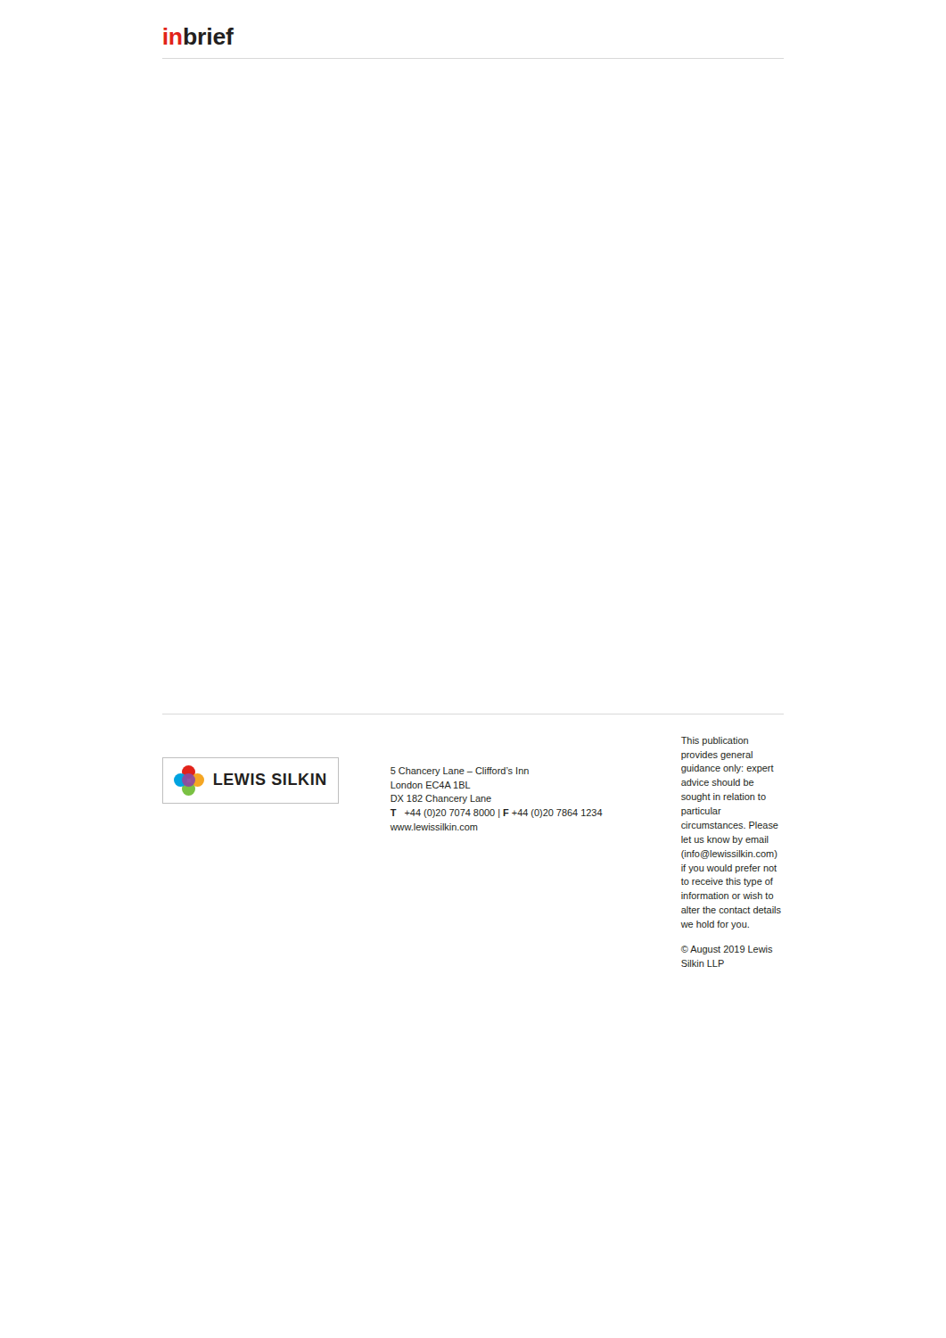in brief
LEWIS SILKIN
5 Chancery Lane – Clifford’s Inn
London EC4A 1BL
DX 182 Chancery Lane
T +44 (0)20 7074 8000 | F +44 (0)20 7864 1234
www.lewissilkin.com
This publication provides general guidance only: expert advice should be sought in relation to particular circumstances. Please let us know by email (info@lewissilkin.com) if you would prefer not to receive this type of information or wish to alter the contact details we hold for you.
© August 2019 Lewis Silkin LLP